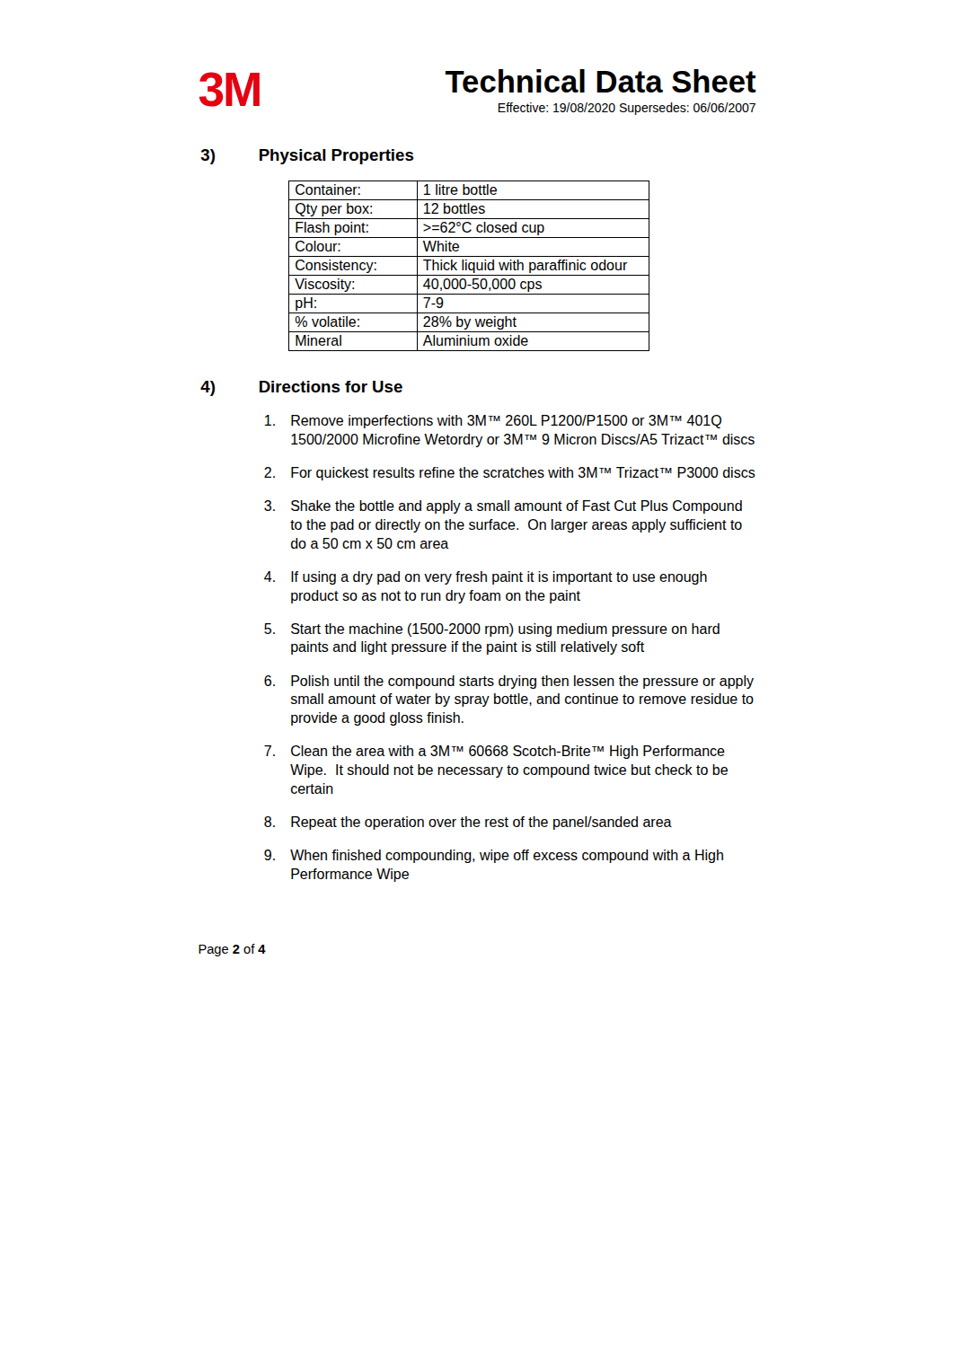3M
Technical Data Sheet
Effective: 19/08/2020 Supersedes: 06/06/2007
3) Physical Properties
| Container: | 1 litre bottle |
| Qty per box: | 12 bottles |
| Flash point: | >=62°C closed cup |
| Colour: | White |
| Consistency: | Thick liquid with paraffinic odour |
| Viscosity: | 40,000-50,000 cps |
| pH: | 7-9 |
| % volatile: | 28% by weight |
| Mineral | Aluminium oxide |
4) Directions for Use
Remove imperfections with 3M™ 260L P1200/P1500 or 3M™ 401Q 1500/2000 Microfine Wetordry or 3M™ 9 Micron Discs/A5 Trizact™ discs
For quickest results refine the scratches with 3M™ Trizact™ P3000 discs
Shake the bottle and apply a small amount of Fast Cut Plus Compound to the pad or directly on the surface. On larger areas apply sufficient to do a 50 cm x 50 cm area
If using a dry pad on very fresh paint it is important to use enough product so as not to run dry foam on the paint
Start the machine (1500-2000 rpm) using medium pressure on hard paints and light pressure if the paint is still relatively soft
Polish until the compound starts drying then lessen the pressure or apply small amount of water by spray bottle, and continue to remove residue to provide a good gloss finish.
Clean the area with a 3M™ 60668 Scotch-Brite™ High Performance Wipe. It should not be necessary to compound twice but check to be certain
Repeat the operation over the rest of the panel/sanded area
When finished compounding, wipe off excess compound with a High Performance Wipe
Page 2 of 4